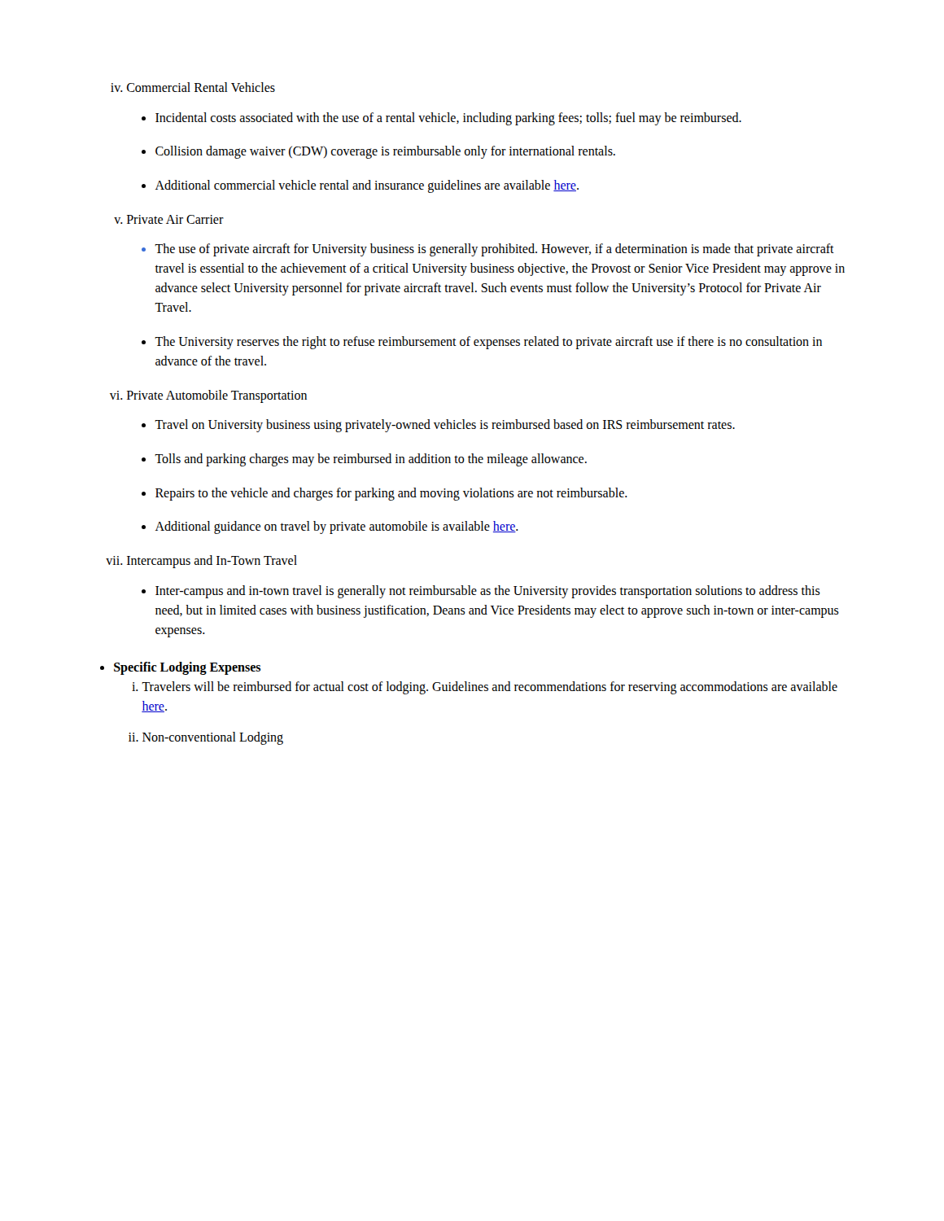Commercial Rental Vehicles
Incidental costs associated with the use of a rental vehicle, including parking fees; tolls; fuel may be reimbursed.
Collision damage waiver (CDW) coverage is reimbursable only for international rentals.
Additional commercial vehicle rental and insurance guidelines are available here.
Private Air Carrier
The use of private aircraft for University business is generally prohibited. However, if a determination is made that private aircraft travel is essential to the achievement of a critical University business objective, the Provost or Senior Vice President may approve in advance select University personnel for private aircraft travel. Such events must follow the University’s Protocol for Private Air Travel.
The University reserves the right to refuse reimbursement of expenses related to private aircraft use if there is no consultation in advance of the travel.
Private Automobile Transportation
Travel on University business using privately-owned vehicles is reimbursed based on IRS reimbursement rates.
Tolls and parking charges may be reimbursed in addition to the mileage allowance.
Repairs to the vehicle and charges for parking and moving violations are not reimbursable.
Additional guidance on travel by private automobile is available here.
Intercampus and In-Town Travel
Inter-campus and in-town travel is generally not reimbursable as the University provides transportation solutions to address this need, but in limited cases with business justification, Deans and Vice Presidents may elect to approve such in-town or inter-campus expenses.
Specific Lodging Expenses
Travelers will be reimbursed for actual cost of lodging. Guidelines and recommendations for reserving accommodations are available here.
Non-conventional Lodging